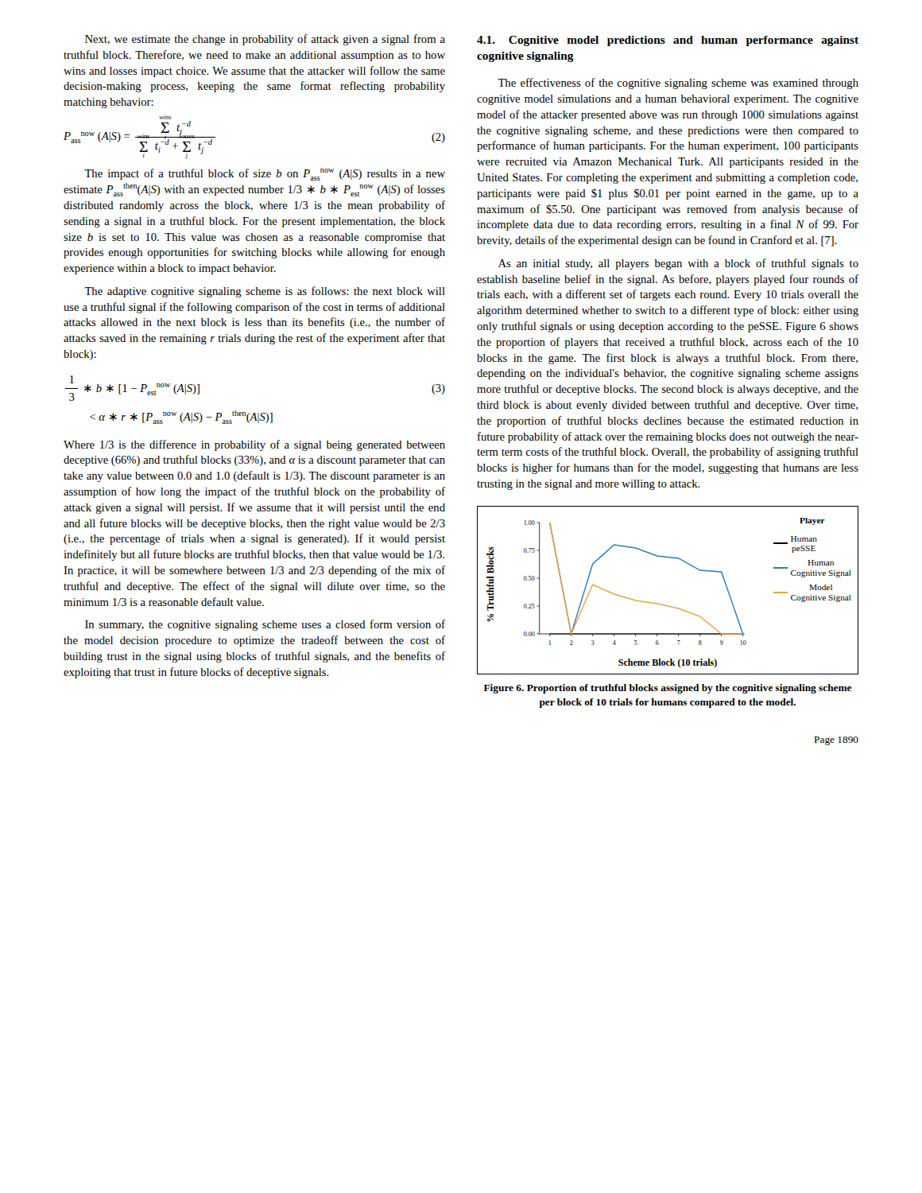Next, we estimate the change in probability of attack given a signal from a truthful block. Therefore, we need to make an additional assumption as to how wins and losses impact choice. We assume that the attacker will follow the same decision-making process, keeping the same format reflecting probability matching behavior:
Passnow (A|S) = Σwins i ti−d Σwins i ti−d + Σlosses j tj−d
(2)
The impact of a truthful block of size b on Passnow (A|S) results in a new estimate Passthen(A|S) with an expected number 1/3 ∗ b ∗ Pestnow (A|S) of losses distributed randomly across the block, where 1/3 is the mean probability of sending a signal in a truthful block. For the present implementation, the block size b is set to 10. This value was chosen as a reasonable compromise that provides enough opportunities for switching blocks while allowing for enough experience within a block to impact behavior.
The adaptive cognitive signaling scheme is as follows: the next block will use a truthful signal if the following comparison of the cost in terms of additional attacks allowed in the next block is less than its benefits (i.e., the number of attacks saved in the remaining r trials during the rest of the experiment after that block):
1 3 ∗ b ∗ [1 − Pestnow (A|S)]
(3)
< α ∗ r ∗ [Passnow (A|S) − Passthen(A|S)]
Where 1/3 is the difference in probability of a signal being generated between deceptive (66%) and truthful blocks (33%), and α is a discount parameter that can take any value between 0.0 and 1.0 (default is 1/3). The discount parameter is an assumption of how long the impact of the truthful block on the probability of attack given a signal will persist. If we assume that it will persist until the end and all future blocks will be deceptive blocks, then the right value would be 2/3 (i.e., the percentage of trials when a signal is generated). If it would persist indefinitely but all future blocks are truthful blocks, then that value would be 1/3. In practice, it will be somewhere between 1/3 and 2/3 depending of the mix of truthful and deceptive. The effect of the signal will dilute over time, so the minimum 1/3 is a reasonable default value.
In summary, the cognitive signaling scheme uses a closed form version of the model decision procedure to optimize the tradeoff between the cost of building trust in the signal using blocks of truthful signals, and the benefits of exploiting that trust in future blocks of deceptive signals.
4.1. Cognitive model predictions and human performance against cognitive signaling
The effectiveness of the cognitive signaling scheme was examined through cognitive model simulations and a human behavioral experiment. The cognitive model of the attacker presented above was run through 1000 simulations against the cognitive signaling scheme, and these predictions were then compared to performance of human participants. For the human experiment, 100 participants were recruited via Amazon Mechanical Turk. All participants resided in the United States. For completing the experiment and submitting a completion code, participants were paid $1 plus $0.01 per point earned in the game, up to a maximum of $5.50. One participant was removed from analysis because of incomplete data due to data recording errors, resulting in a final N of 99. For brevity, details of the experimental design can be found in Cranford et al. [7].
As an initial study, all players began with a block of truthful signals to establish baseline belief in the signal. As before, players played four rounds of trials each, with a different set of targets each round. Every 10 trials overall the algorithm determined whether to switch to a different type of block: either using only truthful signals or using deception according to the peSSE. Figure 6 shows the proportion of players that received a truthful block, across each of the 10 blocks in the game. The first block is always a truthful block. From there, depending on the individual's behavior, the cognitive signaling scheme assigns more truthful or deceptive blocks. The second block is always deceptive, and the third block is about evenly divided between truthful and deceptive. Over time, the proportion of truthful blocks declines because the estimated reduction in future probability of attack over the remaining blocks does not outweigh the near-term term costs of the truthful block. Overall, the probability of assigning truthful blocks is higher for humans than for the model, suggesting that humans are less trusting in the signal and more willing to attack.
% Truthful Blocks
1.00 0.75 0.50 0.25 0.00 1 2 3 4 5 6 7 8 9 10
Player
Human
peSSE
Human
Cognitive Signal
Model
Cognitive Signal
Scheme Block (10 trials)
Figure 6. Proportion of truthful blocks assigned by the cognitive signaling scheme per block of 10 trials for humans compared to the model.
Page 1890